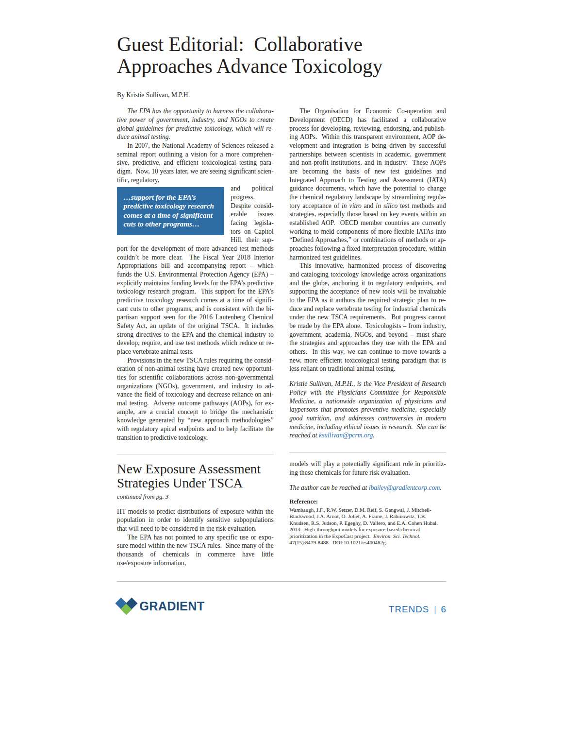Guest Editorial: Collaborative Approaches Advance Toxicology
By Kristie Sullivan, M.P.H.
The EPA has the opportunity to harness the collaborative power of government, industry, and NGOs to create global guidelines for predictive toxicology, which will reduce animal testing.
In 2007, the National Academy of Sciences released a seminal report outlining a vision for a more comprehensive, predictive, and efficient toxicological testing paradigm. Now, 10 years later, we are seeing significant scientific, regulatory,
…support for the EPA’s predictive toxicology research comes at a time of significant cuts to other programs…
and political progress. Despite considerable issues facing legislators on Capitol Hill, their support for the development of more advanced test methods couldn’t be more clear. The Fiscal Year 2018 Interior Appropriations bill and accompanying report – which funds the U.S. Environmental Protection Agency (EPA) – explicitly maintains funding levels for the EPA’s predictive toxicology research program. This support for the EPA’s predictive toxicology research comes at a time of significant cuts to other programs, and is consistent with the bipartisan support seen for the 2016 Lautenberg Chemical Safety Act, an update of the original TSCA. It includes strong directives to the EPA and the chemical industry to develop, require, and use test methods which reduce or replace vertebrate animal tests.
Provisions in the new TSCA rules requiring the consideration of non-animal testing have created new opportunities for scientific collaborations across non-governmental organizations (NGOs), government, and industry to advance the field of toxicology and decrease reliance on animal testing. Adverse outcome pathways (AOPs), for example, are a crucial concept to bridge the mechanistic knowledge generated by “new approach methodologies” with regulatory apical endpoints and to help facilitate the transition to predictive toxicology.
New Exposure Assessment Strategies Under TSCA
continued from pg. 3
HT models to predict distributions of exposure within the population in order to identify sensitive subpopulations that will need to be considered in the risk evaluation.
The EPA has not pointed to any specific use or exposure model within the new TSCA rules. Since many of the thousands of chemicals in commerce have little use/exposure information,
The Organisation for Economic Co-operation and Development (OECD) has facilitated a collaborative process for developing, reviewing, endorsing, and publishing AOPs. Within this transparent environment, AOP development and integration is being driven by successful partnerships between scientists in academic, government and non-profit institutions, and in industry. These AOPs are becoming the basis of new test guidelines and Integrated Approach to Testing and Assessment (IATA) guidance documents, which have the potential to change the chemical regulatory landscape by streamlining regulatory acceptance of in vitro and in silico test methods and strategies, especially those based on key events within an established AOP. OECD member countries are currently working to meld components of more flexible IATAs into “Defined Approaches,” or combinations of methods or approaches following a fixed interpretation procedure, within harmonized test guidelines.
This innovative, harmonized process of discovering and cataloging toxicology knowledge across organizations and the globe, anchoring it to regulatory endpoints, and supporting the acceptance of new tools will be invaluable to the EPA as it authors the required strategic plan to reduce and replace vertebrate testing for industrial chemicals under the new TSCA requirements. But progress cannot be made by the EPA alone. Toxicologists – from industry, government, academia, NGOs, and beyond – must share the strategies and approaches they use with the EPA and others. In this way, we can continue to move towards a new, more efficient toxicological testing paradigm that is less reliant on traditional animal testing.
Kristie Sullivan, M.P.H., is the Vice President of Research Policy with the Physicians Committee for Responsible Medicine, a nationwide organization of physicians and laypersons that promotes preventive medicine, especially good nutrition, and addresses controversies in modern medicine, including ethical issues in research. She can be reached at ksullivan@pcrm.org.
models will play a potentially significant role in prioritizing these chemicals for future risk evaluation.
The author can be reached at lbailey@gradientcorp.com.
Reference:
Wambaugh, J.F., R.W. Setzer, D.M. Reif, S. Gangwal, J. Mitchell-Blackwood, J.A. Arnot, O. Joliet, A. Frame, J. Rabinowitz, T.B. Knudsen, R.S. Judson, P. Egeghy, D. Vallero, and E.A. Cohen Hubal. 2013. High-throughput models for exposure-based chemical prioritization in the ExpoCast project. Environ. Sci. Technol. 47(15):8479-8488. DOI:10.1021/es400482g.
GRADIENT
TRENDS | 6